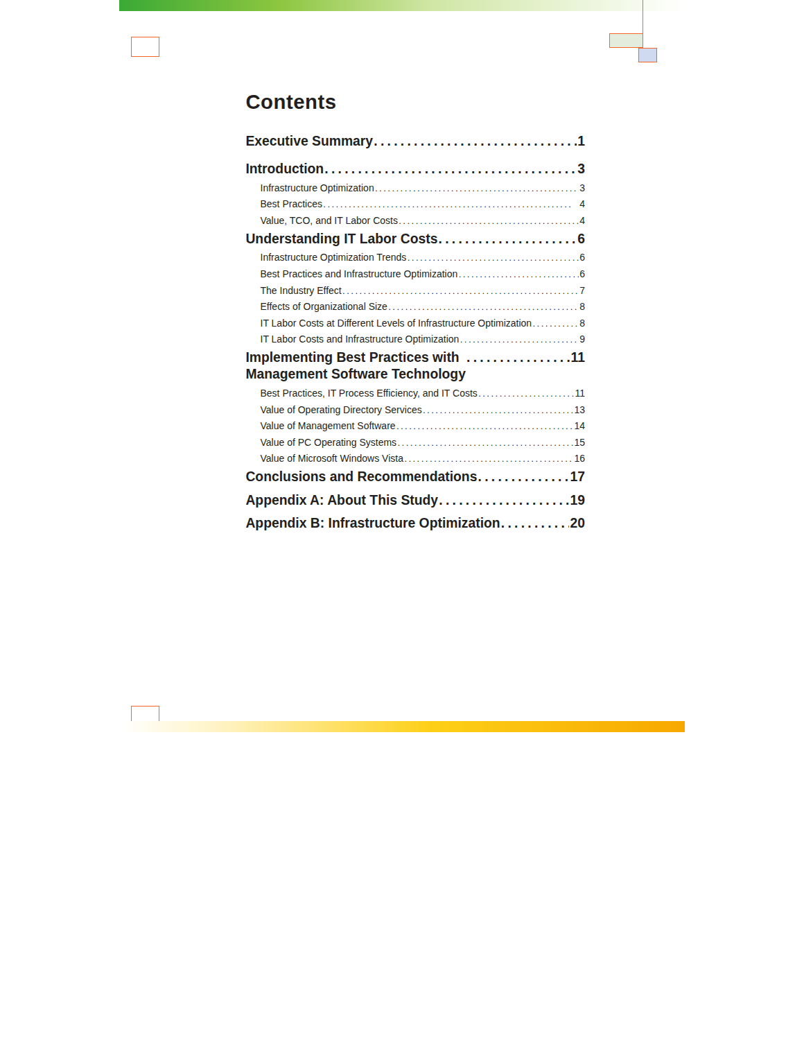Contents
Executive Summary ........................................................... 1
Introduction ........................................................... 3
Infrastructure Optimization ........................................................... 3
Best Practices ........................................................... 4
Value, TCO, and IT Labor Costs ........................................................... 4
Understanding IT Labor Costs ........................................................... 6
Infrastructure Optimization Trends ........................................................... 6
Best Practices and Infrastructure Optimization ........................................................... 6
The Industry Effect ........................................................... 7
Effects of Organizational Size ........................................................... 8
IT Labor Costs at Different Levels of Infrastructure Optimization ........................................................... 8
IT Labor Costs and Infrastructure Optimization ........................................................... 9
Implementing Best Practices with
Management Software Technology ........................................................... 11
Best Practices, IT Process Efficiency, and IT Costs ........................................................... 11
Value of Operating Directory Services ........................................................... 13
Value of Management Software ........................................................... 14
Value of PC Operating Systems ........................................................... 15
Value of Microsoft Windows Vista ........................................................... 16
Conclusions and Recommendations ........................................................... 17
Appendix A: About This Study ........................................................... 19
Appendix B: Infrastructure Optimization ........................................................... 20